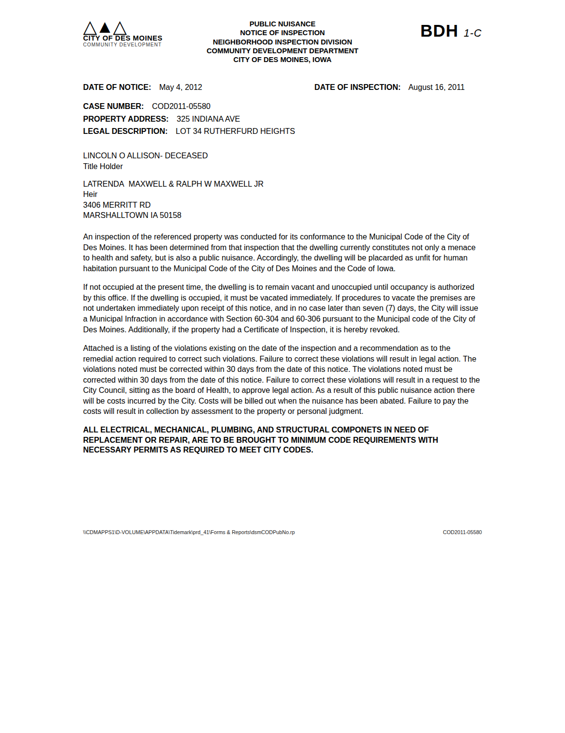△▲△
CITY OF DES MOINES
COMMUNITY DEVELOPMENT
Public Nuisance
Notice of Inspection
Neighborhood Inspection Division
Community Development Department
City of Des Moines, Iowa
BDH 1-C
| DATE OF NOTICE: May 4, 2012 | DATE OF INSPECTION: August 16, 2011 |
| CASE NUMBER: COD2011-05580 |
| PROPERTY ADDRESS: 325 INDIANA AVE |
| LEGAL DESCRIPTION: LOT 34 RUTHERFURD HEIGHTS |
LINCOLN O ALLISON- DECEASED
Title Holder
LATRENDA MAXWELL & RALPH W MAXWELL JR
Heir
3406 MERRITT RD
MARSHALLTOWN IA 50158
An inspection of the referenced property was conducted for its conformance to the Municipal Code of the City of Des Moines. It has been determined from that inspection that the dwelling currently constitutes not only a menace to health and safety, but is also a public nuisance. Accordingly, the dwelling will be placarded as unfit for human habitation pursuant to the Municipal Code of the City of Des Moines and the Code of Iowa.
If not occupied at the present time, the dwelling is to remain vacant and unoccupied until occupancy is authorized by this office. If the dwelling is occupied, it must be vacated immediately. If procedures to vacate the premises are not undertaken immediately upon receipt of this notice, and in no case later than seven (7) days, the City will issue a Municipal Infraction in accordance with Section 60-304 and 60-306 pursuant to the Municipal code of the City of Des Moines. Additionally, if the property had a Certificate of Inspection, it is hereby revoked.
Attached is a listing of the violations existing on the date of the inspection and a recommendation as to the remedial action required to correct such violations. Failure to correct these violations will result in legal action. The violations noted must be corrected within 30 days from the date of this notice. The violations noted must be corrected within 30 days from the date of this notice. Failure to correct these violations will result in a request to the City Council, sitting as the board of Health, to approve legal action. As a result of this public nuisance action there will be costs incurred by the City. Costs will be billed out when the nuisance has been abated. Failure to pay the costs will result in collection by assessment to the property or personal judgment.
ALL ELECTRICAL, MECHANICAL, PLUMBING, AND STRUCTURAL COMPONETS IN NEED OF REPLACEMENT OR REPAIR, ARE TO BE BROUGHT TO MINIMUM CODE REQUIREMENTS WITH NECESSARY PERMITS AS REQUIRED TO MEET CITY CODES.
\\CDMAPPS1\D-VOLUME\APPDATA\Tidemark\prd_41\Forms & Reports\dsmCODPubNo.rp COD2011-05580